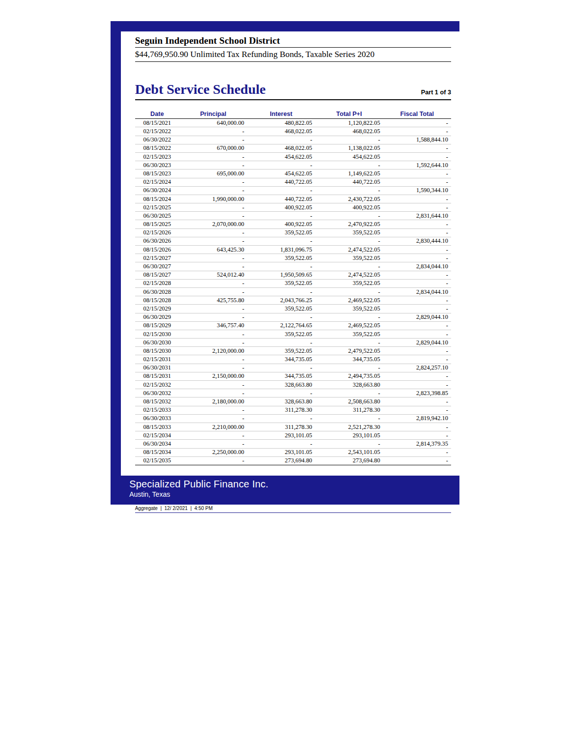Seguin Independent School District
$44,769,950.90 Unlimited Tax Refunding Bonds, Taxable Series 2020
Debt Service Schedule
Part 1 of 3
| Date | Principal | Interest | Total P+I | Fiscal Total |
| --- | --- | --- | --- | --- |
| 08/15/2021 | 640,000.00 | 480,822.05 | 1,120,822.05 | - |
| 02/15/2022 | - | 468,022.05 | 468,022.05 | - |
| 06/30/2022 | - | - | - | 1,588,844.10 |
| 08/15/2022 | 670,000.00 | 468,022.05 | 1,138,022.05 | - |
| 02/15/2023 | - | 454,622.05 | 454,622.05 | - |
| 06/30/2023 | - | - | - | 1,592,644.10 |
| 08/15/2023 | 695,000.00 | 454,622.05 | 1,149,622.05 | - |
| 02/15/2024 | - | 440,722.05 | 440,722.05 | - |
| 06/30/2024 | - | - | - | 1,590,344.10 |
| 08/15/2024 | 1,990,000.00 | 440,722.05 | 2,430,722.05 | - |
| 02/15/2025 | - | 400,922.05 | 400,922.05 | - |
| 06/30/2025 | - | - | - | 2,831,644.10 |
| 08/15/2025 | 2,070,000.00 | 400,922.05 | 2,470,922.05 | - |
| 02/15/2026 | - | 359,522.05 | 359,522.05 | - |
| 06/30/2026 | - | - | - | 2,830,444.10 |
| 08/15/2026 | 643,425.30 | 1,831,096.75 | 2,474,522.05 | - |
| 02/15/2027 | - | 359,522.05 | 359,522.05 | - |
| 06/30/2027 | - | - | - | 2,834,044.10 |
| 08/15/2027 | 524,012.40 | 1,950,509.65 | 2,474,522.05 | - |
| 02/15/2028 | - | 359,522.05 | 359,522.05 | - |
| 06/30/2028 | - | - | - | 2,834,044.10 |
| 08/15/2028 | 425,755.80 | 2,043,766.25 | 2,469,522.05 | - |
| 02/15/2029 | - | 359,522.05 | 359,522.05 | - |
| 06/30/2029 | - | - | - | 2,829,044.10 |
| 08/15/2029 | 346,757.40 | 2,122,764.65 | 2,469,522.05 | - |
| 02/15/2030 | - | 359,522.05 | 359,522.05 | - |
| 06/30/2030 | - | - | - | 2,829,044.10 |
| 08/15/2030 | 2,120,000.00 | 359,522.05 | 2,479,522.05 | - |
| 02/15/2031 | - | 344,735.05 | 344,735.05 | - |
| 06/30/2031 | - | - | - | 2,824,257.10 |
| 08/15/2031 | 2,150,000.00 | 344,735.05 | 2,494,735.05 | - |
| 02/15/2032 | - | 328,663.80 | 328,663.80 | - |
| 06/30/2032 | - | - | - | 2,823,398.85 |
| 08/15/2032 | 2,180,000.00 | 328,663.80 | 2,508,663.80 | - |
| 02/15/2033 | - | 311,278.30 | 311,278.30 | - |
| 06/30/2033 | - | - | - | 2,819,942.10 |
| 08/15/2033 | 2,210,000.00 | 311,278.30 | 2,521,278.30 | - |
| 02/15/2034 | - | 293,101.05 | 293,101.05 | - |
| 06/30/2034 | - | - | - | 2,814,379.35 |
| 08/15/2034 | 2,250,000.00 | 293,101.05 | 2,543,101.05 | - |
| 02/15/2035 | - | 273,694.80 | 273,694.80 | - |
Aggregate | 12/ 2/2021 | 4:50 PM
Specialized Public Finance Inc.
Austin, Texas